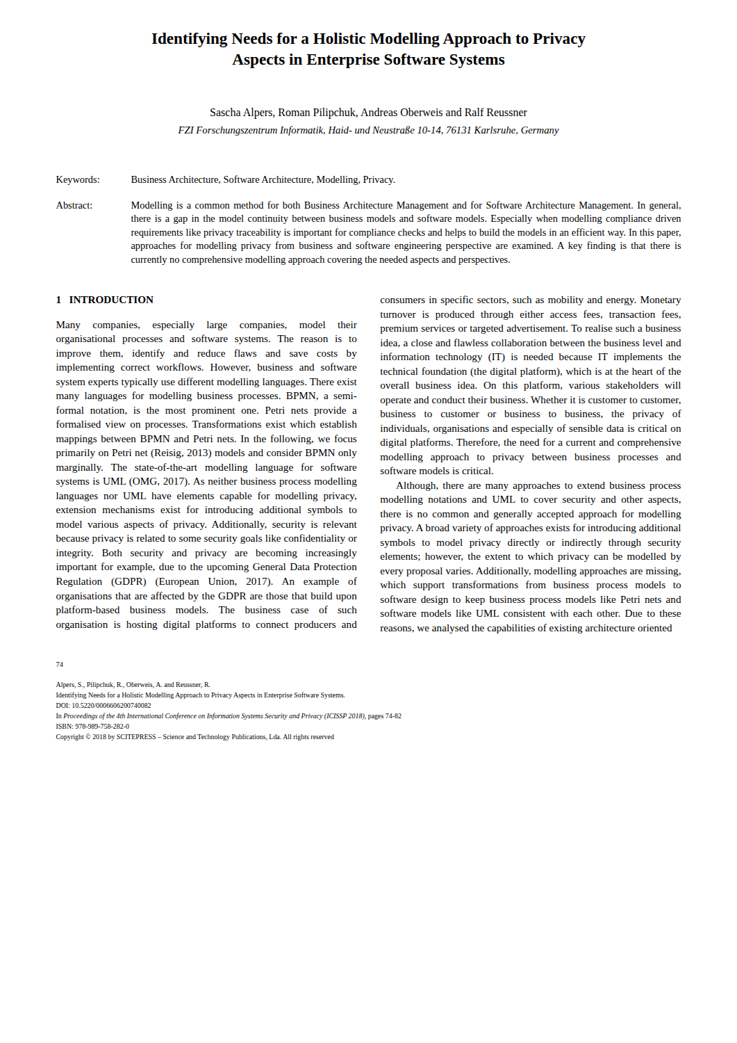Identifying Needs for a Holistic Modelling Approach to Privacy
Aspects in Enterprise Software Systems
Sascha Alpers, Roman Pilipchuk, Andreas Oberweis and Ralf Reussner
FZI Forschungszentrum Informatik, Haid- und Neustraße 10-14, 76131 Karlsruhe, Germany
Keywords:
Business Architecture, Software Architecture, Modelling, Privacy.
Abstract:
Modelling is a common method for both Business Architecture Management and for Software Architecture Management. In general, there is a gap in the model continuity between business models and software models. Especially when modelling compliance driven requirements like privacy traceability is important for compliance checks and helps to build the models in an efficient way. In this paper, approaches for modelling privacy from business and software engineering perspective are examined. A key finding is that there is currently no comprehensive modelling approach covering the needed aspects and perspectives.
1 INTRODUCTION
Many companies, especially large companies, model their organisational processes and software systems. The reason is to improve them, identify and reduce flaws and save costs by implementing correct workflows. However, business and software system experts typically use different modelling languages. There exist many languages for modelling business processes. BPMN, a semi-formal notation, is the most prominent one. Petri nets provide a formalised view on processes. Transformations exist which establish mappings between BPMN and Petri nets. In the following, we focus primarily on Petri net (Reisig, 2013) models and consider BPMN only marginally. The state-of-the-art modelling language for software systems is UML (OMG, 2017). As neither business process modelling languages nor UML have elements capable for modelling privacy, extension mechanisms exist for introducing additional symbols to model various aspects of privacy. Additionally, security is relevant because privacy is related to some security goals like confidentiality or integrity. Both security and privacy are becoming increasingly important for example, due to the upcoming General Data Protection Regulation (GDPR) (European Union, 2017). An example of organisations that are affected by the GDPR are those that build upon platform-based business models. The business case of such organisation is hosting digital platforms to connect producers and consumers in specific sectors, such as mobility and energy. Monetary turnover is produced through either access fees, transaction fees, premium services or targeted advertisement. To realise such a business idea, a close and flawless collaboration between the business level and information technology (IT) is needed because IT implements the technical foundation (the digital platform), which is at the heart of the overall business idea. On this platform, various stakeholders will operate and conduct their business. Whether it is customer to customer, business to customer or business to business, the privacy of individuals, organisations and especially of sensible data is critical on digital platforms. Therefore, the need for a current and comprehensive modelling approach to privacy between business processes and software models is critical.
Although, there are many approaches to extend business process modelling notations and UML to cover security and other aspects, there is no common and generally accepted approach for modelling privacy. A broad variety of approaches exists for introducing additional symbols to model privacy directly or indirectly through security elements; however, the extent to which privacy can be modelled by every proposal varies. Additionally, modelling approaches are missing, which support transformations from business process models to software design to keep business process models like Petri nets and software models like UML consistent with each other. Due to these reasons, we analysed the capabilities of existing architecture oriented
74
Alpers, S., Pilipchuk, R., Oberweis, A. and Reussner, R.
Identifying Needs for a Holistic Modelling Approach to Privacy Aspects in Enterprise Software Systems.
DOI: 10.5220/0006606200740082
In Proceedings of the 4th International Conference on Information Systems Security and Privacy (ICISSP 2018), pages 74-82
ISBN: 978-989-758-282-0
Copyright © 2018 by SCITEPRESS – Science and Technology Publications, Lda. All rights reserved